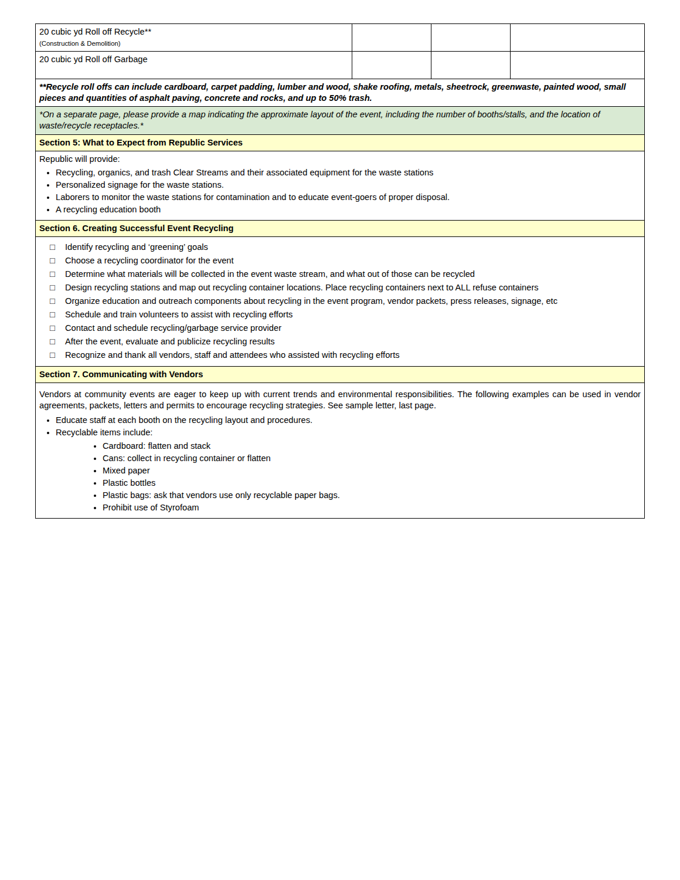| 20 cubic yd Roll off Recycle** (Construction & Demolition) | | | |
| 20 cubic yd Roll off Garbage | | | |
| **Recycle roll offs can include cardboard, carpet padding, lumber and wood, shake roofing, metals, sheetrock, greenwaste, painted wood, small pieces and quantities of asphalt paving, concrete and rocks, and up to 50% trash. |
| *On a separate page, please provide a map indicating the approximate layout of the event, including the number of booths/stalls, and the location of waste/recycle receptacles.* |
| Section 5: What to Expect from Republic Services |
| Republic will provide: Recycling, organics, and trash Clear Streams and their associated equipment for the waste stations Personalized signage for the waste stations. Laborers to monitor the waste stations for contamination and to educate event-goers of proper disposal. A recycling education booth |
| Section 6. Creating Successful Event Recycling |
| Identify recycling and ‘greening’ goals Choose a recycling coordinator for the event Determine what materials will be collected in the event waste stream, and what out of those can be recycled Design recycling stations and map out recycling container locations. Place recycling containers next to ALL refuse containers Organize education and outreach components about recycling in the event program, vendor packets, press releases, signage, etc Schedule and train volunteers to assist with recycling efforts Contact and schedule recycling/garbage service provider After the event, evaluate and publicize recycling results Recognize and thank all vendors, staff and attendees who assisted with recycling efforts |
| Section 7. Communicating with Vendors |
| Vendors at community events are eager to keep up with current trends and environmental responsibilities. The following examples can be used in vendor agreements, packets, letters and permits to encourage recycling strategies. See sample letter, last page. Educate staff at each booth on the recycling layout and procedures. Recyclable items include: Cardboard: flatten and stack Cans: collect in recycling container or flatten Mixed paper Plastic bottles Plastic bags: ask that vendors use only recyclable paper bags. Prohibit use of Styrofoam |